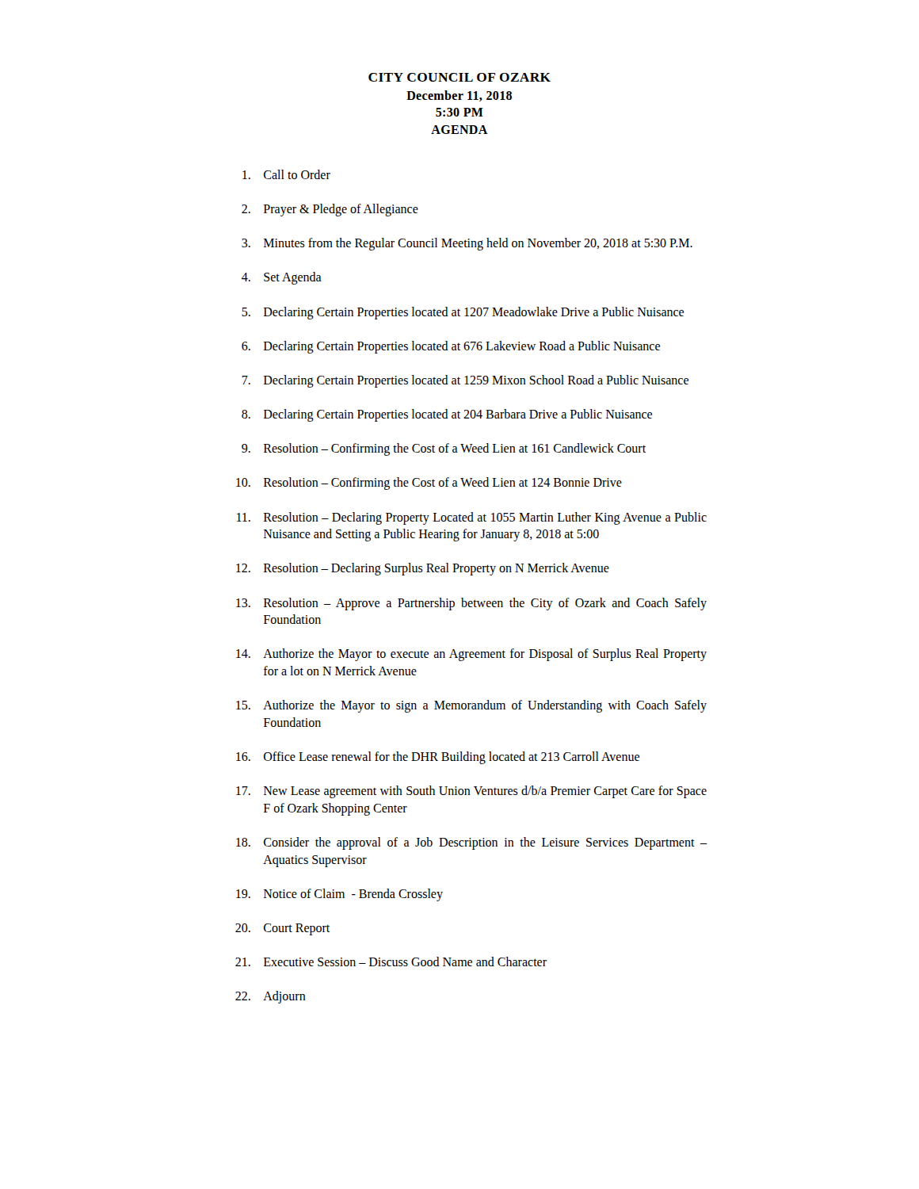CITY COUNCIL OF OZARK December 11, 2018 5:30 PM AGENDA
Call to Order
Prayer & Pledge of Allegiance
Minutes from the Regular Council Meeting held on November 20, 2018 at 5:30 P.M.
Set Agenda
Declaring Certain Properties located at 1207 Meadowlake Drive a Public Nuisance
Declaring Certain Properties located at 676 Lakeview Road a Public Nuisance
Declaring Certain Properties located at 1259 Mixon School Road a Public Nuisance
Declaring Certain Properties located at 204 Barbara Drive a Public Nuisance
Resolution – Confirming the Cost of a Weed Lien at 161 Candlewick Court
Resolution – Confirming the Cost of a Weed Lien at 124 Bonnie Drive
Resolution – Declaring Property Located at 1055 Martin Luther King Avenue a Public Nuisance and Setting a Public Hearing for January 8, 2018 at 5:00
Resolution – Declaring Surplus Real Property on N Merrick Avenue
Resolution – Approve a Partnership between the City of Ozark and Coach Safely Foundation
Authorize the Mayor to execute an Agreement for Disposal of Surplus Real Property for a lot on N Merrick Avenue
Authorize the Mayor to sign a Memorandum of Understanding with Coach Safely Foundation
Office Lease renewal for the DHR Building located at 213 Carroll Avenue
New Lease agreement with South Union Ventures d/b/a Premier Carpet Care for Space F of Ozark Shopping Center
Consider the approval of a Job Description in the Leisure Services Department – Aquatics Supervisor
Notice of Claim - Brenda Crossley
Court Report
Executive Session – Discuss Good Name and Character
Adjourn